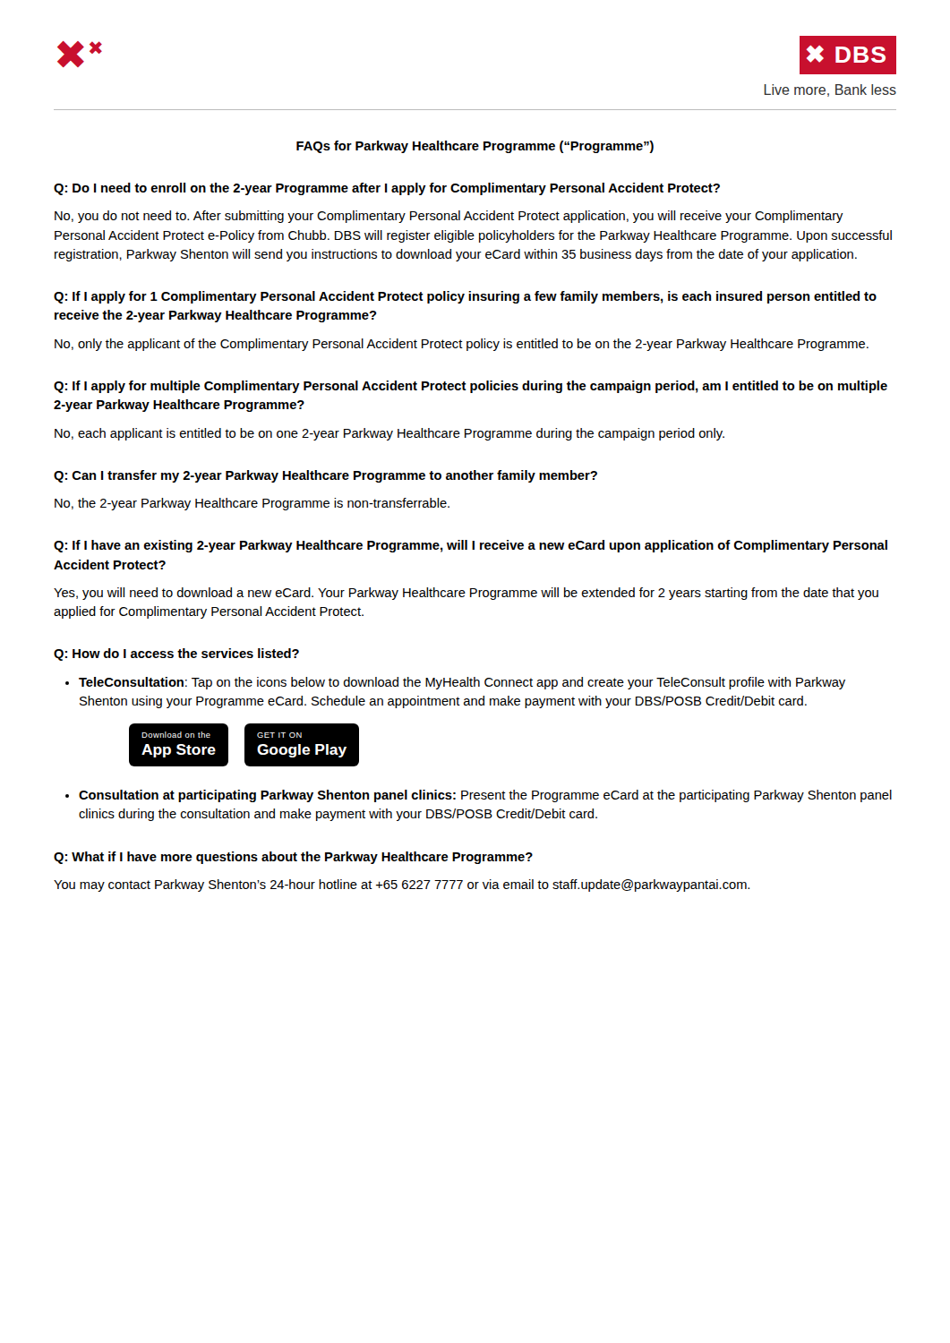✖✖
✖ DBS
Live more, Bank less
FAQs for Parkway Healthcare Programme (“Programme”)
Q: Do I need to enroll on the 2-year Programme after I apply for Complimentary Personal Accident Protect?
No, you do not need to. After submitting your Complimentary Personal Accident Protect application, you will receive your Complimentary Personal Accident Protect e-Policy from Chubb. DBS will register eligible policyholders for the Parkway Healthcare Programme. Upon successful registration, Parkway Shenton will send you instructions to download your eCard within 35 business days from the date of your application.
Q: If I apply for 1 Complimentary Personal Accident Protect policy insuring a few family members, is each insured person entitled to receive the 2-year Parkway Healthcare Programme?
No, only the applicant of the Complimentary Personal Accident Protect policy is entitled to be on the 2-year Parkway Healthcare Programme.
Q: If I apply for multiple Complimentary Personal Accident Protect policies during the campaign period, am I entitled to be on multiple 2-year Parkway Healthcare Programme?
No, each applicant is entitled to be on one 2-year Parkway Healthcare Programme during the campaign period only.
Q: Can I transfer my 2-year Parkway Healthcare Programme to another family member?
No, the 2-year Parkway Healthcare Programme is non-transferrable.
Q: If I have an existing 2-year Parkway Healthcare Programme, will I receive a new eCard upon application of Complimentary Personal Accident Protect?
Yes, you will need to download a new eCard. Your Parkway Healthcare Programme will be extended for 2 years starting from the date that you applied for Complimentary Personal Accident Protect.
Q: How do I access the services listed?
TeleConsultation: Tap on the icons below to download the MyHealth Connect app and create your TeleConsult profile with Parkway Shenton using your Programme eCard. Schedule an appointment and make payment with your DBS/POSB Credit/Debit card.
Download on the App Store GET IT ON Google Play
Consultation at participating Parkway Shenton panel clinics: Present the Programme eCard at the participating Parkway Shenton panel clinics during the consultation and make payment with your DBS/POSB Credit/Debit card.
Q: What if I have more questions about the Parkway Healthcare Programme?
You may contact Parkway Shenton’s 24-hour hotline at +65 6227 7777 or via email to staff.update@parkwaypantai.com.